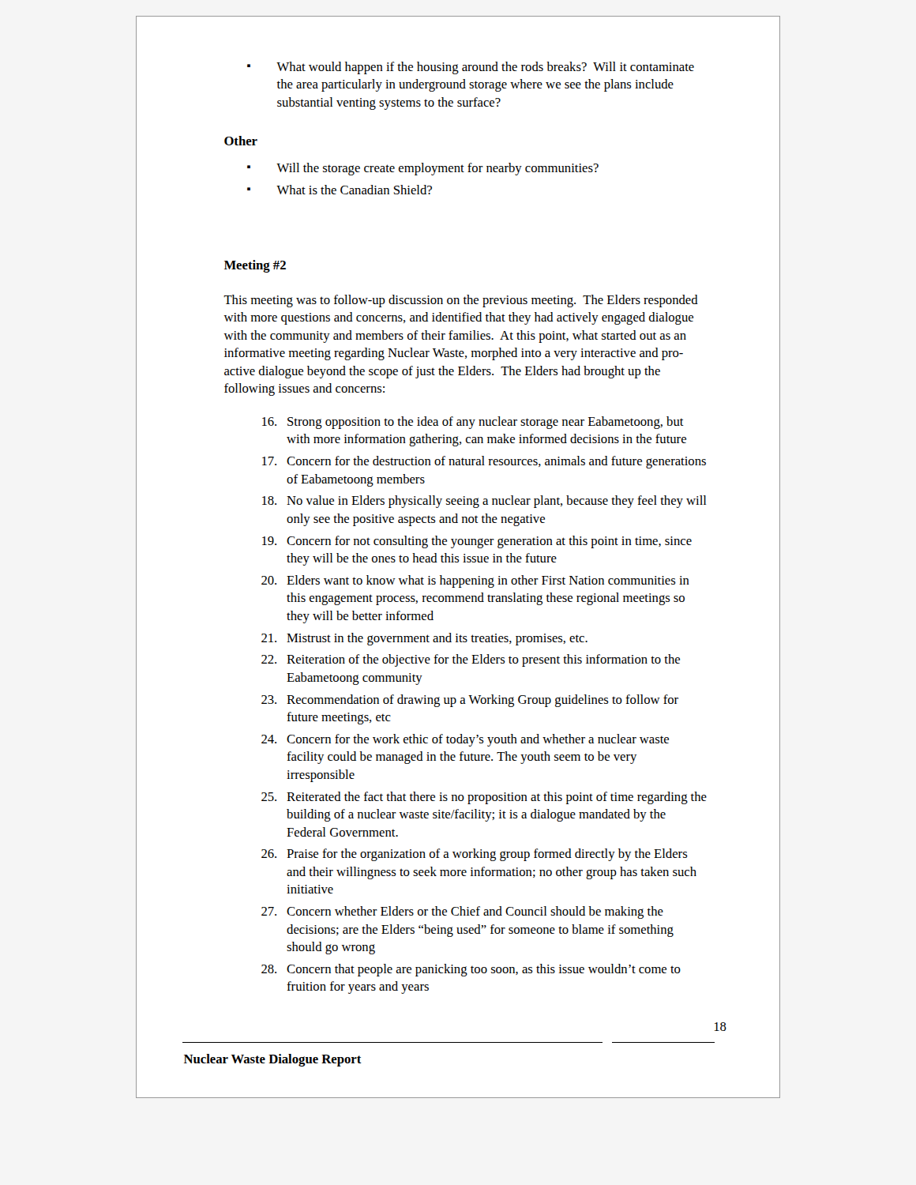What would happen if the housing around the rods breaks? Will it contaminate the area particularly in underground storage where we see the plans include substantial venting systems to the surface?
Other
Will the storage create employment for nearby communities?
What is the Canadian Shield?
Meeting #2
This meeting was to follow-up discussion on the previous meeting. The Elders responded with more questions and concerns, and identified that they had actively engaged dialogue with the community and members of their families. At this point, what started out as an informative meeting regarding Nuclear Waste, morphed into a very interactive and pro-active dialogue beyond the scope of just the Elders. The Elders had brought up the following issues and concerns:
Strong opposition to the idea of any nuclear storage near Eabametoong, but with more information gathering, can make informed decisions in the future
Concern for the destruction of natural resources, animals and future generations of Eabametoong members
No value in Elders physically seeing a nuclear plant, because they feel they will only see the positive aspects and not the negative
Concern for not consulting the younger generation at this point in time, since they will be the ones to head this issue in the future
Elders want to know what is happening in other First Nation communities in this engagement process, recommend translating these regional meetings so they will be better informed
Mistrust in the government and its treaties, promises, etc.
Reiteration of the objective for the Elders to present this information to the Eabametoong community
Recommendation of drawing up a Working Group guidelines to follow for future meetings, etc
Concern for the work ethic of today’s youth and whether a nuclear waste facility could be managed in the future. The youth seem to be very irresponsible
Reiterated the fact that there is no proposition at this point of time regarding the building of a nuclear waste site/facility; it is a dialogue mandated by the Federal Government.
Praise for the organization of a working group formed directly by the Elders and their willingness to seek more information; no other group has taken such initiative
Concern whether Elders or the Chief and Council should be making the decisions; are the Elders “being used” for someone to blame if something should go wrong
Concern that people are panicking too soon, as this issue wouldn’t come to fruition for years and years
Nuclear Waste Dialogue Report
18